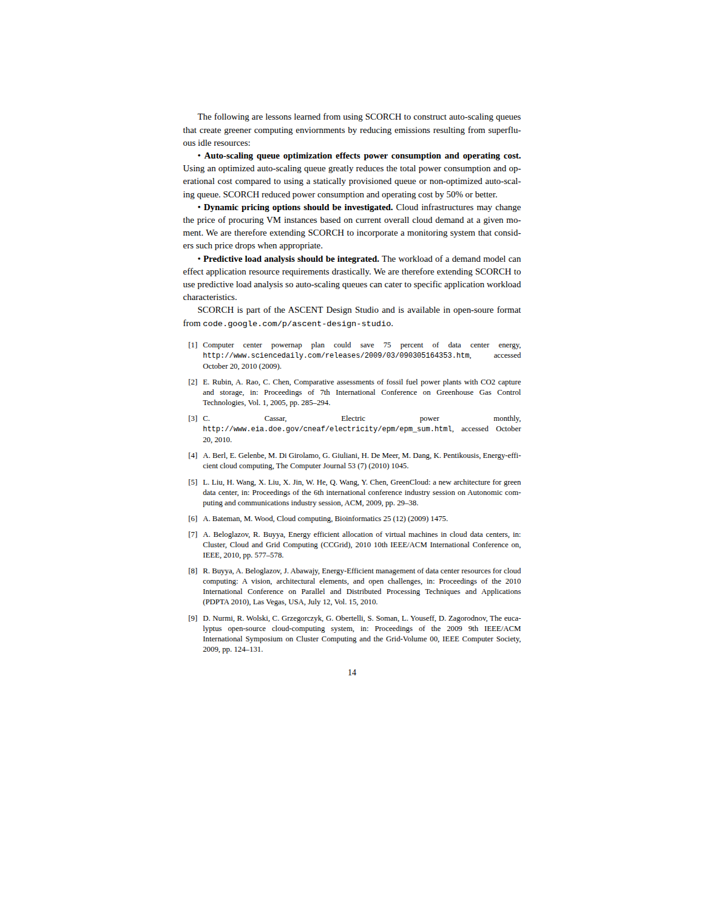The following are lessons learned from using SCORCH to construct auto-scaling queues that create greener computing enviornments by reducing emissions resulting from superfluous idle resources:
• Auto-scaling queue optimization effects power consumption and operating cost. Using an optimized auto-scaling queue greatly reduces the total power consumption and operational cost compared to using a statically provisioned queue or non-optimized auto-scaling queue. SCORCH reduced power consumption and operating cost by 50% or better.
• Dynamic pricing options should be investigated. Cloud infrastructures may change the price of procuring VM instances based on current overall cloud demand at a given moment. We are therefore extending SCORCH to incorporate a monitoring system that considers such price drops when appropriate.
• Predictive load analysis should be integrated. The workload of a demand model can effect application resource requirements drastically. We are therefore extending SCORCH to use predictive load analysis so auto-scaling queues can cater to specific application workload characteristics.
SCORCH is part of the ASCENT Design Studio and is available in open-soure format from code.google.com/p/ascent-design-studio.
[1] Computer center powernap plan could save 75 percent of data center energy, http://www.sciencedaily.com/releases/2009/03/090305164353.htm, accessed October 20, 2010 (2009).
[2] E. Rubin, A. Rao, C. Chen, Comparative assessments of fossil fuel power plants with CO2 capture and storage, in: Proceedings of 7th International Conference on Greenhouse Gas Control Technologies, Vol. 1, 2005, pp. 285–294.
[3] C. Cassar, Electric power monthly, http://www.eia.doe.gov/cneaf/electricity/epm/epm_sum.html, accessed October 20, 2010.
[4] A. Berl, E. Gelenbe, M. Di Girolamo, G. Giuliani, H. De Meer, M. Dang, K. Pentikousis, Energy-efficient cloud computing, The Computer Journal 53 (7) (2010) 1045.
[5] L. Liu, H. Wang, X. Liu, X. Jin, W. He, Q. Wang, Y. Chen, GreenCloud: a new architecture for green data center, in: Proceedings of the 6th international conference industry session on Autonomic computing and communications industry session, ACM, 2009, pp. 29–38.
[6] A. Bateman, M. Wood, Cloud computing, Bioinformatics 25 (12) (2009) 1475.
[7] A. Beloglazov, R. Buyya, Energy efficient allocation of virtual machines in cloud data centers, in: Cluster, Cloud and Grid Computing (CCGrid), 2010 10th IEEE/ACM International Conference on, IEEE, 2010, pp. 577–578.
[8] R. Buyya, A. Beloglazov, J. Abawajy, Energy-Efficient management of data center resources for cloud computing: A vision, architectural elements, and open challenges, in: Proceedings of the 2010 International Conference on Parallel and Distributed Processing Techniques and Applications (PDPTA 2010), Las Vegas, USA, July 12, Vol. 15, 2010.
[9] D. Nurmi, R. Wolski, C. Grzegorczyk, G. Obertelli, S. Soman, L. Youseff, D. Zagorodnov, The eucalyptus open-source cloud-computing system, in: Proceedings of the 2009 9th IEEE/ACM International Symposium on Cluster Computing and the Grid-Volume 00, IEEE Computer Society, 2009, pp. 124–131.
14